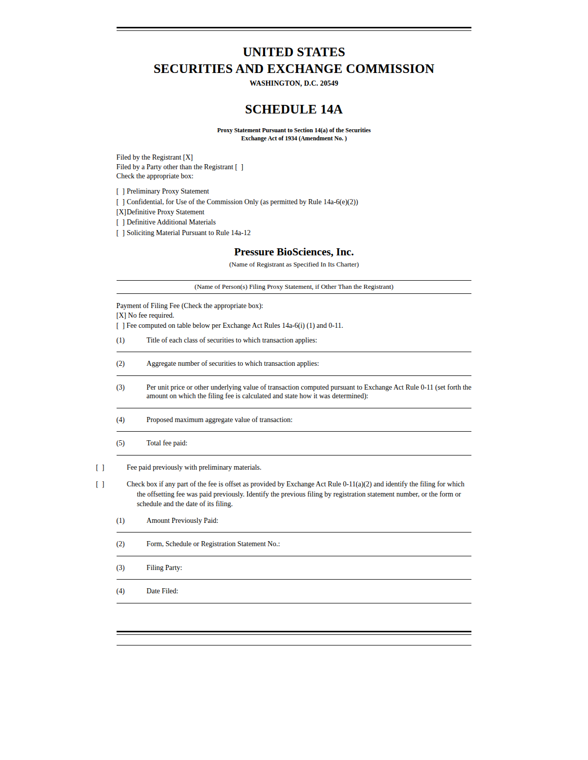UNITED STATES
SECURITIES AND EXCHANGE COMMISSION
WASHINGTON, D.C. 20549
SCHEDULE 14A
Proxy Statement Pursuant to Section 14(a) of the Securities
Exchange Act of 1934 (Amendment No. )
Filed by the Registrant [X]
Filed by a Party other than the Registrant [ ]
Check the appropriate box:
[ ] Preliminary Proxy Statement
[ ] Confidential, for Use of the Commission Only (as permitted by Rule 14a-6(e)(2))
[X] Definitive Proxy Statement
[ ] Definitive Additional Materials
[ ] Soliciting Material Pursuant to Rule 14a-12
Pressure BioSciences, Inc.
(Name of Registrant as Specified In Its Charter)
(Name of Person(s) Filing Proxy Statement, if Other Than the Registrant)
Payment of Filing Fee (Check the appropriate box):
[X] No fee required.
[ ] Fee computed on table below per Exchange Act Rules 14a-6(i) (1) and 0-11.
| (1) | Title of each class of securities to which transaction applies: |
| (2) | Aggregate number of securities to which transaction applies: |
| (3) | Per unit price or other underlying value of transaction computed pursuant to Exchange Act Rule 0-11 (set forth the amount on which the filing fee is calculated and state how it was determined): |
| (4) | Proposed maximum aggregate value of transaction: |
| (5) | Total fee paid: |
[ ] Fee paid previously with preliminary materials.
[ ] Check box if any part of the fee is offset as provided by Exchange Act Rule 0-11(a)(2) and identify the filing for which the offsetting fee was paid previously. Identify the previous filing by registration statement number, or the form or schedule and the date of its filing.
| (1) | Amount Previously Paid: |
| (2) | Form, Schedule or Registration Statement No.: |
| (3) | Filing Party: |
| (4) | Date Filed: |